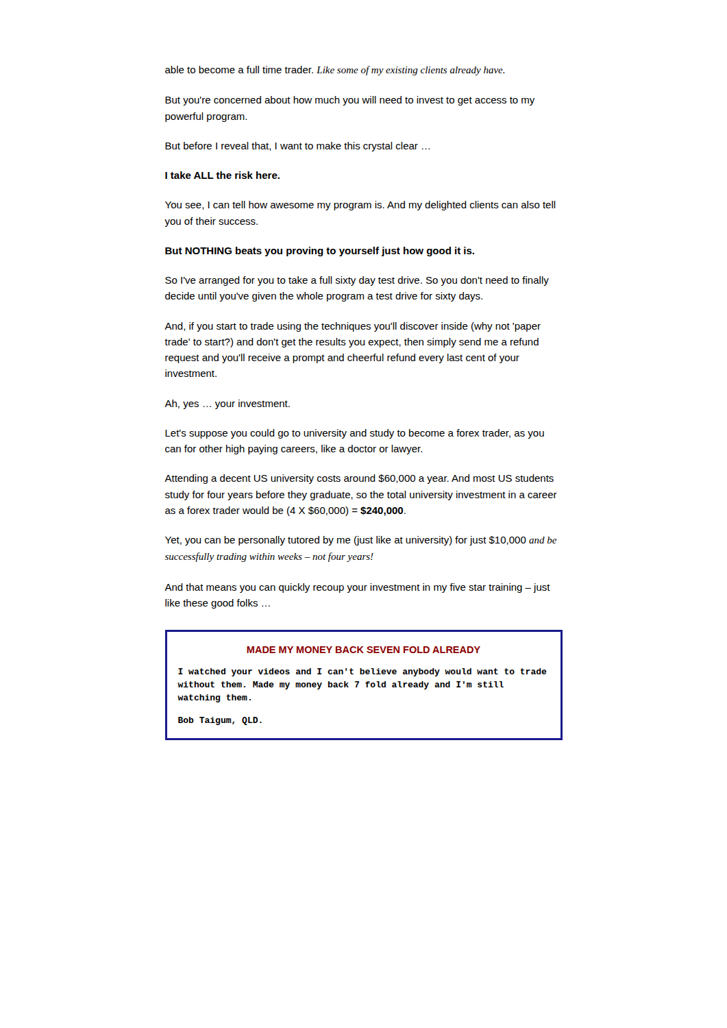able to become a full time trader. Like some of my existing clients already have.
But you're concerned about how much you will need to invest to get access to my powerful program.
But before I reveal that, I want to make this crystal clear …
I take ALL the risk here.
You see, I can tell how awesome my program is. And my delighted clients can also tell you of their success.
But NOTHING beats you proving to yourself just how good it is.
So I've arranged for you to take a full sixty day test drive. So you don't need to finally decide until you've given the whole program a test drive for sixty days.
And, if you start to trade using the techniques you'll discover inside (why not 'paper trade' to start?) and don't get the results you expect, then simply send me a refund request and you'll receive a prompt and cheerful refund every last cent of your investment.
Ah, yes … your investment.
Let's suppose you could go to university and study to become a forex trader, as you can for other high paying careers, like a doctor or lawyer.
Attending a decent US university costs around $60,000 a year. And most US students study for four years before they graduate, so the total university investment in a career as a forex trader would be (4 X $60,000) = $240,000.
Yet, you can be personally tutored by me (just like at university) for just $10,000 and be successfully trading within weeks – not four years!
And that means you can quickly recoup your investment in my five star training – just like these good folks …
MADE MY MONEY BACK SEVEN FOLD ALREADY
I watched your videos and I can't believe anybody would want to trade without them. Made my money back 7 fold already and I'm still watching them.
Bob Taigum, QLD.